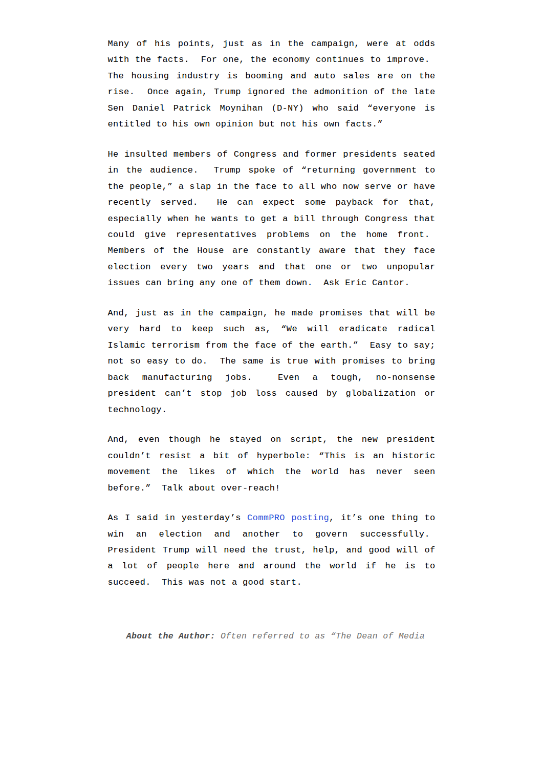Many of his points, just as in the campaign, were at odds with the facts. For one, the economy continues to improve. The housing industry is booming and auto sales are on the rise. Once again, Trump ignored the admonition of the late Sen Daniel Patrick Moynihan (D-NY) who said “everyone is entitled to his own opinion but not his own facts.”
He insulted members of Congress and former presidents seated in the audience. Trump spoke of “returning government to the people,” a slap in the face to all who now serve or have recently served. He can expect some payback for that, especially when he wants to get a bill through Congress that could give representatives problems on the home front. Members of the House are constantly aware that they face election every two years and that one or two unpopular issues can bring any one of them down. Ask Eric Cantor.
And, just as in the campaign, he made promises that will be very hard to keep such as, “We will eradicate radical Islamic terrorism from the face of the earth.” Easy to say; not so easy to do. The same is true with promises to bring back manufacturing jobs. Even a tough, no-nonsense president can’t stop job loss caused by globalization or technology.
And, even though he stayed on script, the new president couldn’t resist a bit of hyperbole: “This is an historic movement the likes of which the world has never seen before.” Talk about over-reach!
As I said in yesterday’s CommPRO posting, it’s one thing to win an election and another to govern successfully. President Trump will need the trust, help, and good will of a lot of people here and around the world if he is to succeed. This was not a good start.
About the Author: Often referred to as “The Dean of Media